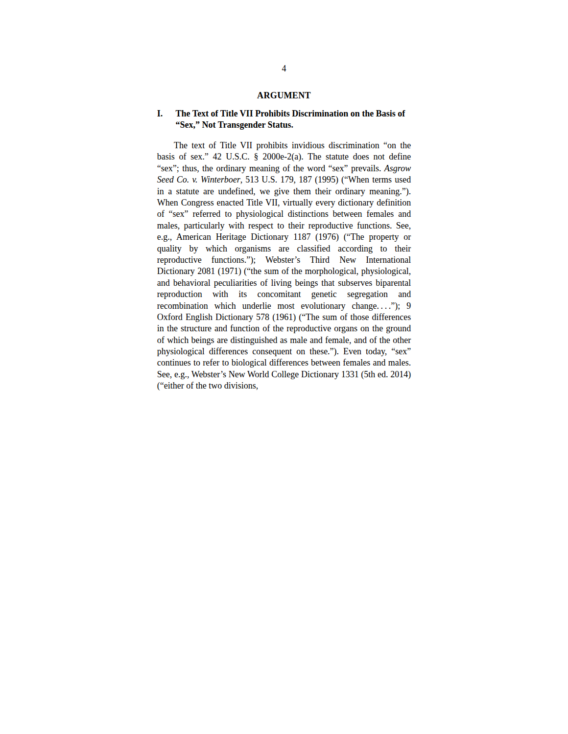4
ARGUMENT
I. The Text of Title VII Prohibits Discrimina­tion on the Basis of “Sex,” Not Transgender Status.
The text of Title VII prohibits invidious discrimi­nation “on the basis of sex.” 42 U.S.C. § 2000e-2(a). The statute does not define “sex”; thus, the ordinary mean­ing of the word “sex” prevails. Asgrow Seed Co. v. Win­terboer, 513 U.S. 179, 187 (1995) (“When terms used in a statute are undefined, we give them their ordinary meaning.”). When Congress enacted Title VII, virtually every dictionary definition of “sex” referred to physio­logical distinctions between females and males, partic­ularly with respect to their reproductive functions. See, e.g., American Heritage Dictionary 1187 (1976) (“The property or quality by which organisms are classified according to their reproductive functions.”); Webster’s Third New International Dictionary 2081 (1971) (“the sum of the morphological, physiological, and behav­ioral peculiarities of living beings that subserves bipa­rental reproduction with its concomitant genetic segregation and recombination which underlie most evolutionary change. . . .”); 9 Oxford English Diction­ary 578 (1961) (“The sum of those differences in the structure and function of the reproductive organs on the ground of which beings are distinguished as male and female, and of the other physiological differences consequent on these.”). Even today, “sex” continues to refer to biological differences between females and males. See, e.g., Webster’s New World College Diction­ary 1331 (5th ed. 2014) (“either of the two divisions,